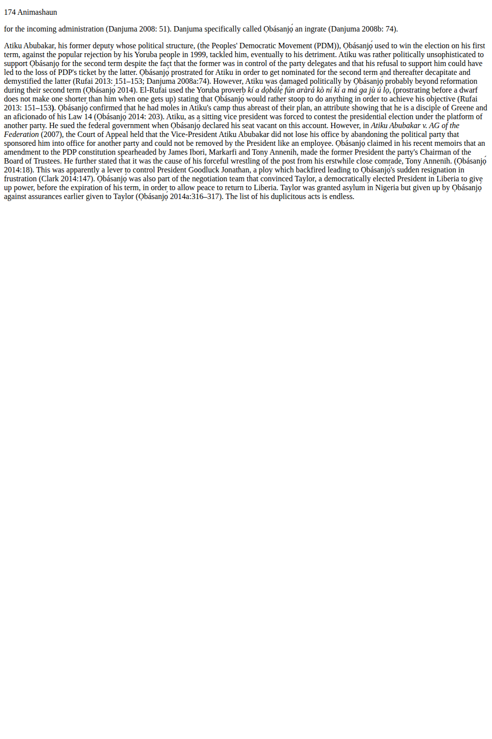174 Animashaun
for the incoming administration (Danjuma 2008: 51). Danjuma specifically called Ọbásanjọ́ an ingrate (Danjuma 2008b: 74).
Atiku Abubakar, his former deputy whose political structure, (the Peoples' Democratic Movement (PDM)), Ọbásanjọ́ used to win the election on his first term, against the popular rejection by his Yoruba people in 1999, tackled him, eventually to his detriment. Atiku was rather politically unsophisticated to support Ọbásanjọ́ for the second term despite the fact that the former was in control of the party delegates and that his refusal to support him could have led to the loss of PDP's ticket by the latter. Ọbásanjọ́ prostrated for Atiku in order to get nominated for the second term and thereafter decapitate and demystified the latter (Rufai 2013: 151–153; Danjuma 2008a:74). However, Atiku was damaged politically by Ọbásanjọ́ probably beyond reformation during their second term (Ọbásanjọ́ 2014). El-Rufai used the Yoruba proverb kí a dọ̀bálẹ̀ fún aràrá kò ní kí a má ga jù ú lọ, (prostrating before a dwarf does not make one shorter than him when one gets up) stating that Ọbásanjọ́ would rather stoop to do anything in order to achieve his objective (Rufai 2013: 151–153). Ọbásanjọ́ confirmed that he had moles in Atiku's camp thus abreast of their plan, an attribute showing that he is a disciple of Greene and an aficionado of his Law 14 (Ọbásanjọ́ 2014: 203). Atiku, as a sitting vice president was forced to contest the presidential election under the platform of another party. He sued the federal government when Ọbásanjọ́ declared his seat vacant on this account. However, in Atiku Abubakar v. AG of the Federation (2007), the Court of Appeal held that the Vice-President Atiku Abubakar did not lose his office by abandoning the political party that sponsored him into office for another party and could not be removed by the President like an employee. Ọbásanjọ́ claimed in his recent memoirs that an amendment to the PDP constitution spearheaded by James Ibori, Markarfi and Tony Annenih, made the former President the party's Chairman of the Board of Trustees. He further stated that it was the cause of his forceful wrestling of the post from his erstwhile close comrade, Tony Annenih. (Ọbásanjọ́ 2014:18). This was apparently a lever to control President Goodluck Jonathan, a ploy which backfired leading to Ọbásanjọ́'s sudden resignation in frustration (Clark 2014:147). Ọbásanjọ́ was also part of the negotiation team that convinced Taylor, a democratically elected President in Liberia to give up power, before the expiration of his term, in order to allow peace to return to Liberia. Taylor was granted asylum in Nigeria but given up by Ọbásanjọ́ against assurances earlier given to Taylor (Ọbásanjọ́ 2014a:316–317). The list of his duplicitous acts is endless.